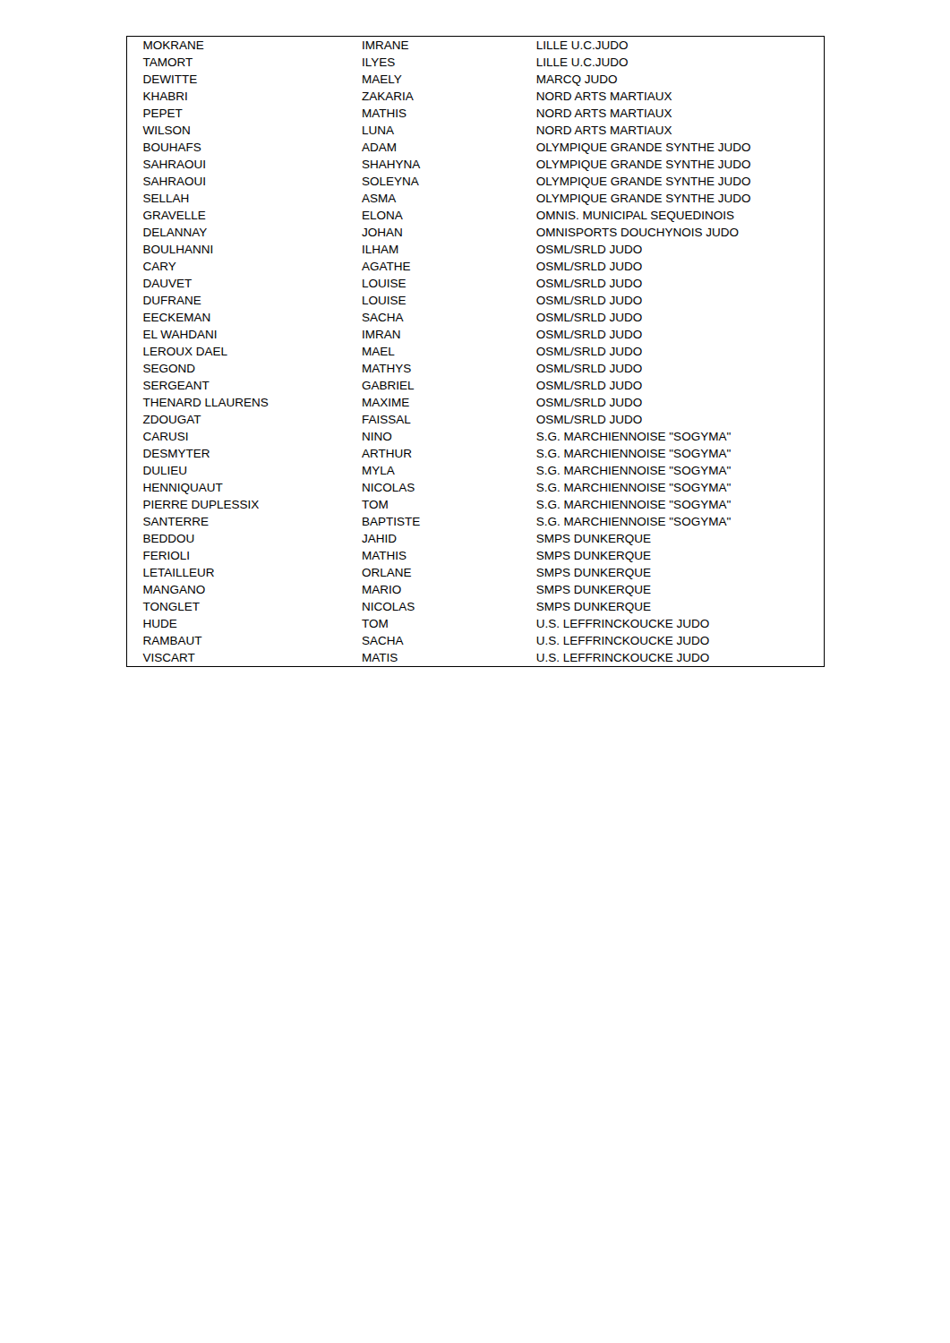| MOKRANE | IMRANE | LILLE U.C.JUDO |
| TAMORT | ILYES | LILLE U.C.JUDO |
| DEWITTE | MAELY | MARCQ JUDO |
| KHABRI | ZAKARIA | NORD ARTS MARTIAUX |
| PEPET | MATHIS | NORD ARTS MARTIAUX |
| WILSON | LUNA | NORD ARTS MARTIAUX |
| BOUHAFS | ADAM | OLYMPIQUE GRANDE SYNTHE JUDO |
| SAHRAOUI | SHAHYNA | OLYMPIQUE GRANDE SYNTHE JUDO |
| SAHRAOUI | SOLEYNA | OLYMPIQUE GRANDE SYNTHE JUDO |
| SELLAH | ASMA | OLYMPIQUE GRANDE SYNTHE JUDO |
| GRAVELLE | ELONA | OMNIS. MUNICIPAL SEQUEDINOIS |
| DELANNAY | JOHAN | OMNISPORTS DOUCHYNOIS JUDO |
| BOULHANNI | ILHAM | OSML/SRLD JUDO |
| CARY | AGATHE | OSML/SRLD JUDO |
| DAUVET | LOUISE | OSML/SRLD JUDO |
| DUFRANE | LOUISE | OSML/SRLD JUDO |
| EECKEMAN | SACHA | OSML/SRLD JUDO |
| EL WAHDANI | IMRAN | OSML/SRLD JUDO |
| LEROUX DAEL | MAEL | OSML/SRLD JUDO |
| SEGOND | MATHYS | OSML/SRLD JUDO |
| SERGEANT | GABRIEL | OSML/SRLD JUDO |
| THENARD LLAURENS | MAXIME | OSML/SRLD JUDO |
| ZDOUGAT | FAISSAL | OSML/SRLD JUDO |
| CARUSI | NINO | S.G. MARCHIENNOISE "SOGYMA" |
| DESMYTER | ARTHUR | S.G. MARCHIENNOISE "SOGYMA" |
| DULIEU | MYLA | S.G. MARCHIENNOISE "SOGYMA" |
| HENNIQUAUT | NICOLAS | S.G. MARCHIENNOISE "SOGYMA" |
| PIERRE DUPLESSIX | TOM | S.G. MARCHIENNOISE "SOGYMA" |
| SANTERRE | BAPTISTE | S.G. MARCHIENNOISE "SOGYMA" |
| BEDDOU | JAHID | SMPS DUNKERQUE |
| FERIOLI | MATHIS | SMPS DUNKERQUE |
| LETAILLEUR | ORLANE | SMPS DUNKERQUE |
| MANGANO | MARIO | SMPS DUNKERQUE |
| TONGLET | NICOLAS | SMPS DUNKERQUE |
| HUDE | TOM | U.S. LEFFRINCKOUCKE JUDO |
| RAMBAUT | SACHA | U.S. LEFFRINCKOUCKE JUDO |
| VISCART | MATIS | U.S. LEFFRINCKOUCKE JUDO |